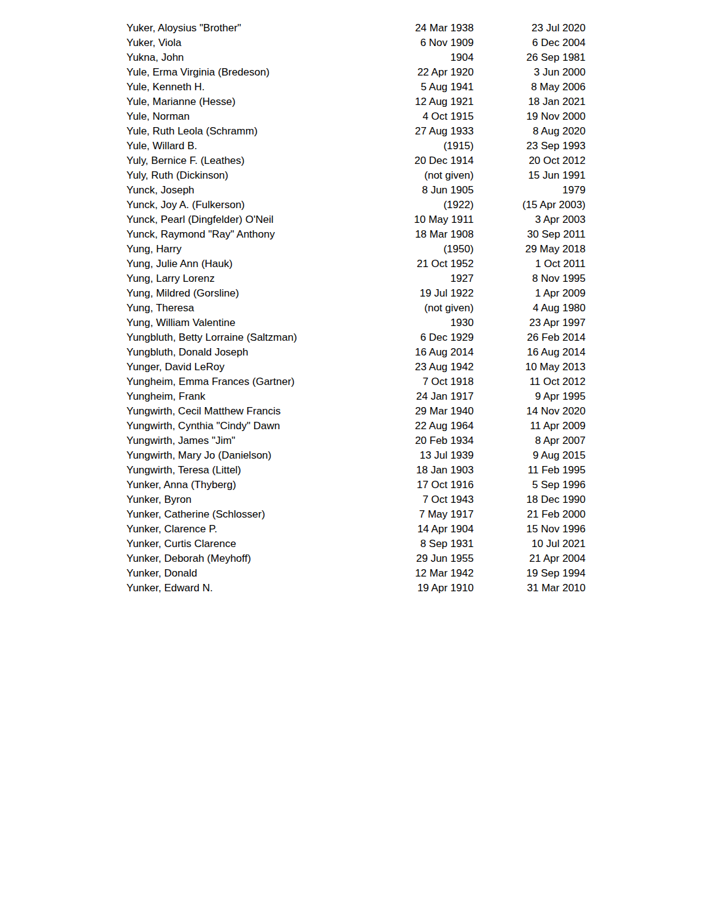| Yuker, Aloysius "Brother" | 24 Mar 1938 | 23 Jul 2020 |
| Yuker, Viola | 6 Nov 1909 | 6 Dec 2004 |
| Yukna, John | 1904 | 26 Sep 1981 |
| Yule, Erma Virginia (Bredeson) | 22 Apr 1920 | 3 Jun 2000 |
| Yule, Kenneth H. | 5 Aug 1941 | 8 May 2006 |
| Yule, Marianne (Hesse) | 12 Aug 1921 | 18 Jan 2021 |
| Yule, Norman | 4 Oct 1915 | 19 Nov 2000 |
| Yule, Ruth Leola (Schramm) | 27 Aug 1933 | 8 Aug 2020 |
| Yule, Willard B. | (1915) | 23 Sep 1993 |
| Yuly, Bernice F. (Leathes) | 20 Dec 1914 | 20 Oct 2012 |
| Yuly, Ruth (Dickinson) | (not given) | 15 Jun 1991 |
| Yunck, Joseph | 8 Jun 1905 | 1979 |
| Yunck, Joy A. (Fulkerson) | (1922) | (15 Apr 2003) |
| Yunck, Pearl (Dingfelder) O'Neil | 10 May 1911 | 3 Apr 2003 |
| Yunck, Raymond "Ray" Anthony | 18 Mar 1908 | 30 Sep 2011 |
| Yung, Harry | (1950) | 29 May 2018 |
| Yung, Julie Ann (Hauk) | 21 Oct 1952 | 1 Oct 2011 |
| Yung, Larry Lorenz | 1927 | 8 Nov 1995 |
| Yung, Mildred (Gorsline) | 19 Jul 1922 | 1 Apr 2009 |
| Yung, Theresa | (not given) | 4 Aug 1980 |
| Yung, William Valentine | 1930 | 23 Apr 1997 |
| Yungbluth, Betty Lorraine (Saltzman) | 6 Dec 1929 | 26 Feb 2014 |
| Yungbluth, Donald Joseph | 16 Aug 2014 | 16 Aug 2014 |
| Yunger, David LeRoy | 23 Aug 1942 | 10 May 2013 |
| Yungheim, Emma Frances (Gartner) | 7 Oct 1918 | 11 Oct 2012 |
| Yungheim, Frank | 24 Jan 1917 | 9 Apr 1995 |
| Yungwirth, Cecil Matthew Francis | 29 Mar 1940 | 14 Nov 2020 |
| Yungwirth, Cynthia "Cindy" Dawn | 22 Aug 1964 | 11 Apr 2009 |
| Yungwirth, James "Jim" | 20 Feb 1934 | 8 Apr 2007 |
| Yungwirth, Mary Jo (Danielson) | 13 Jul 1939 | 9 Aug 2015 |
| Yungwirth, Teresa (Littel) | 18 Jan 1903 | 11 Feb 1995 |
| Yunker, Anna (Thyberg) | 17 Oct 1916 | 5 Sep 1996 |
| Yunker, Byron | 7 Oct 1943 | 18 Dec 1990 |
| Yunker, Catherine (Schlosser) | 7 May 1917 | 21 Feb 2000 |
| Yunker, Clarence P. | 14 Apr 1904 | 15 Nov 1996 |
| Yunker, Curtis Clarence | 8 Sep 1931 | 10 Jul 2021 |
| Yunker, Deborah (Meyhoff) | 29 Jun 1955 | 21 Apr 2004 |
| Yunker, Donald | 12 Mar 1942 | 19 Sep 1994 |
| Yunker, Edward N. | 19 Apr 1910 | 31 Mar 2010 |